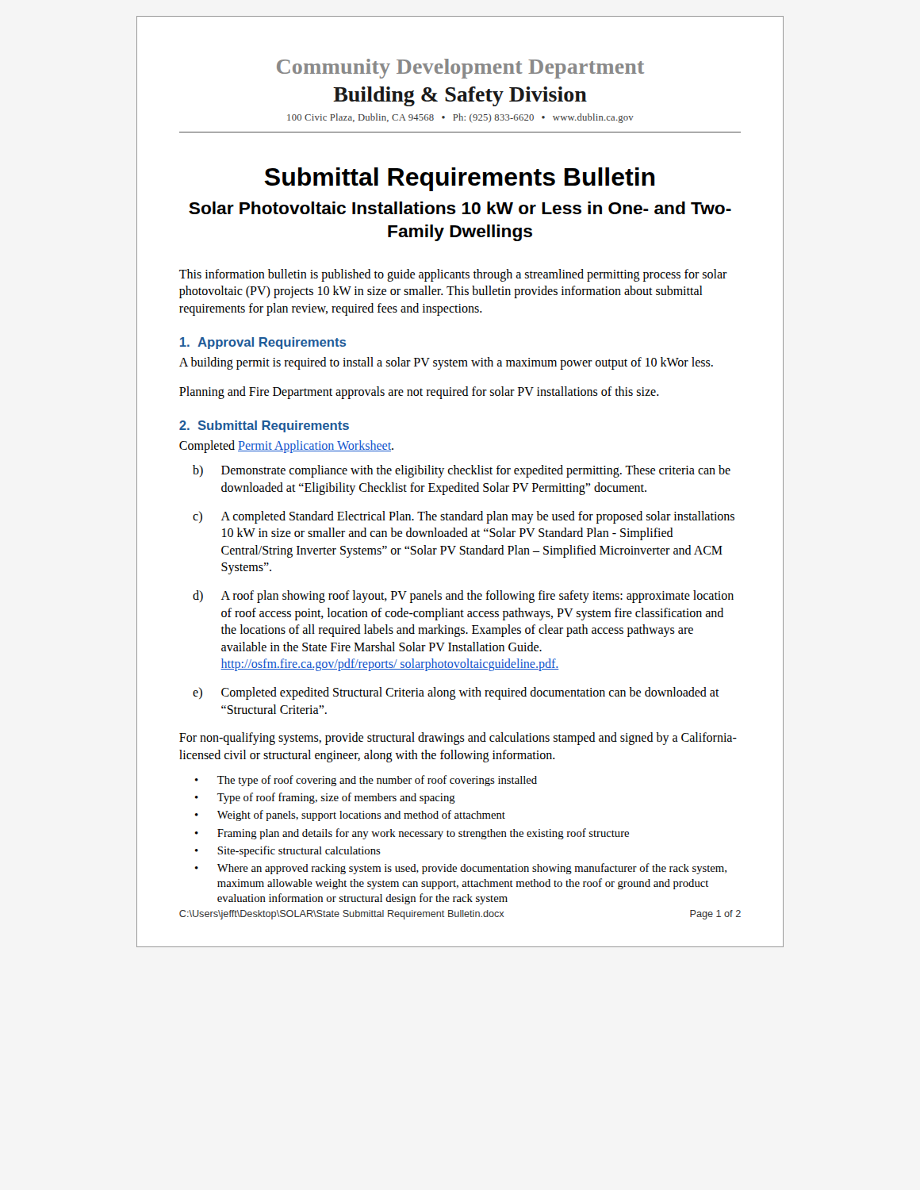Community Development Department
Building & Safety Division
100 Civic Plaza, Dublin, CA 94568 • Ph: (925) 833-6620 • www.dublin.ca.gov
Submittal Requirements Bulletin
Solar Photovoltaic Installations 10 kW or Less in One- and Two-Family Dwellings
This information bulletin is published to guide applicants through a streamlined permitting process for solar photovoltaic (PV) projects 10 kW in size or smaller. This bulletin provides information about submittal requirements for plan review, required fees and inspections.
1. Approval Requirements
A building permit is required to install a solar PV system with a maximum power output of 10 kWor less.
Planning and Fire Department approvals are not required for solar PV installations of this size.
2. Submittal Requirements
Completed Permit Application Worksheet.
b) Demonstrate compliance with the eligibility checklist for expedited permitting. These criteria can be downloaded at “Eligibility Checklist for Expedited Solar PV Permitting” document.
c) A completed Standard Electrical Plan. The standard plan may be used for proposed solar installations 10 kW in size or smaller and can be downloaded at “Solar PV Standard Plan - Simplified Central/String Inverter Systems” or “Solar PV Standard Plan – Simplified Microinverter and ACM Systems”.
d) A roof plan showing roof layout, PV panels and the following fire safety items: approximate location of roof access point, location of code-compliant access pathways, PV system fire classification and the locations of all required labels and markings. Examples of clear path access pathways are available in the State Fire Marshal Solar PV Installation Guide.
http://osfm.fire.ca.gov/pdf/reports/ solarphotovoltaicguideline.pdf.
e) Completed expedited Structural Criteria along with required documentation can be downloaded at “Structural Criteria”.
For non-qualifying systems, provide structural drawings and calculations stamped and signed by a California-licensed civil or structural engineer, along with the following information.
The type of roof covering and the number of roof coverings installed
Type of roof framing, size of members and spacing
Weight of panels, support locations and method of attachment
Framing plan and details for any work necessary to strengthen the existing roof structure
Site-specific structural calculations
Where an approved racking system is used, provide documentation showing manufacturer of the rack system, maximum allowable weight the system can support, attachment method to the roof or ground and product evaluation information or structural design for the rack system
C:\Users\jefft\Desktop\SOLAR\State Submittal Requirement Bulletin.docx Page 1 of 2